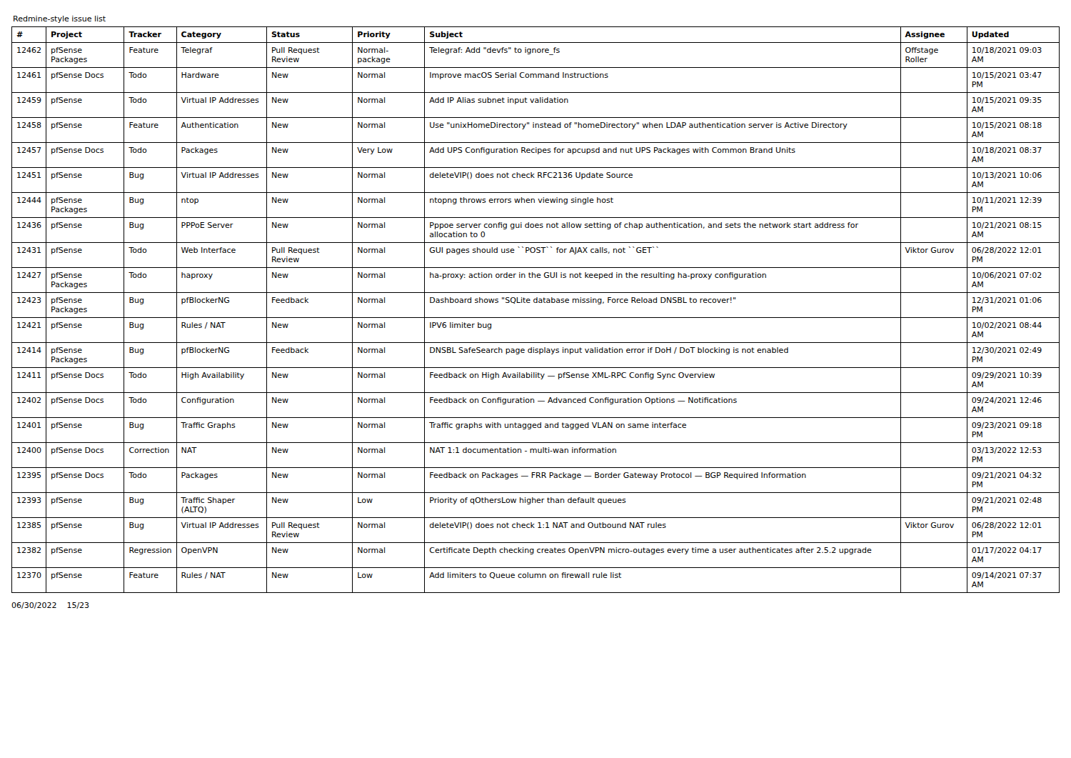Redmine-style issue list
| # | Project | Tracker | Category | Status | Priority | Subject | Assignee | Updated |
| --- | --- | --- | --- | --- | --- | --- | --- | --- |
| 12462 | pfSense Packages | Feature | Telegraf | Pull Request Review | Normal-package | Telegraf: Add "devfs" to ignore_fs | Offstage Roller | 10/18/2021 09:03 AM |
| 12461 | pfSense Docs | Todo | Hardware | New | Normal | Improve macOS Serial Command Instructions | | 10/15/2021 03:47 PM |
| 12459 | pfSense | Todo | Virtual IP Addresses | New | Normal | Add IP Alias subnet input validation | | 10/15/2021 09:35 AM |
| 12458 | pfSense | Feature | Authentication | New | Normal | Use "unixHomeDirectory" instead of "homeDirectory" when LDAP authentication server is Active Directory | | 10/15/2021 08:18 AM |
| 12457 | pfSense Docs | Todo | Packages | New | Very Low | Add UPS Configuration Recipes for apcupsd and nut UPS Packages with Common Brand Units | | 10/18/2021 08:37 AM |
| 12451 | pfSense | Bug | Virtual IP Addresses | New | Normal | deleteVIP() does not check RFC2136 Update Source | | 10/13/2021 10:06 AM |
| 12444 | pfSense Packages | Bug | ntop | New | Normal | ntopng throws errors when viewing single host | | 10/11/2021 12:39 PM |
| 12436 | pfSense | Bug | PPPoE Server | New | Normal | Pppoe server config gui does not allow setting of chap authentication, and sets the network start address for allocation to 0 | | 10/21/2021 08:15 AM |
| 12431 | pfSense | Todo | Web Interface | Pull Request Review | Normal | GUI pages should use ``POST`` for AJAX calls, not ``GET`` | Viktor Gurov | 06/28/2022 12:01 PM |
| 12427 | pfSense Packages | Todo | haproxy | New | Normal | ha-proxy: action order in the GUI is not keeped in the resulting ha-proxy configuration | | 10/06/2021 07:02 AM |
| 12423 | pfSense Packages | Bug | pfBlockerNG | Feedback | Normal | Dashboard shows "SQLite database missing, Force Reload DNSBL to recover!" | | 12/31/2021 01:06 PM |
| 12421 | pfSense | Bug | Rules / NAT | New | Normal | IPV6 limiter bug | | 10/02/2021 08:44 AM |
| 12414 | pfSense Packages | Bug | pfBlockerNG | Feedback | Normal | DNSBL SafeSearch page displays input validation error if DoH / DoT blocking is not enabled | | 12/30/2021 02:49 PM |
| 12411 | pfSense Docs | Todo | High Availability | New | Normal | Feedback on High Availability — pfSense XML-RPC Config Sync Overview | | 09/29/2021 10:39 AM |
| 12402 | pfSense Docs | Todo | Configuration | New | Normal | Feedback on Configuration — Advanced Configuration Options — Notifications | | 09/24/2021 12:46 AM |
| 12401 | pfSense | Bug | Traffic Graphs | New | Normal | Traffic graphs with untagged and tagged VLAN on same interface | | 09/23/2021 09:18 PM |
| 12400 | pfSense Docs | Correction | NAT | New | Normal | NAT 1:1 documentation - multi-wan information | | 03/13/2022 12:53 PM |
| 12395 | pfSense Docs | Todo | Packages | New | Normal | Feedback on Packages — FRR Package — Border Gateway Protocol — BGP Required Information | | 09/21/2021 04:32 PM |
| 12393 | pfSense | Bug | Traffic Shaper (ALTQ) | New | Low | Priority of qOthersLow higher than default queues | | 09/21/2021 02:48 PM |
| 12385 | pfSense | Bug | Virtual IP Addresses | Pull Request Review | Normal | deleteVIP() does not check 1:1 NAT and Outbound NAT rules | Viktor Gurov | 06/28/2022 12:01 PM |
| 12382 | pfSense | Regression | OpenVPN | New | Normal | Certificate Depth checking creates OpenVPN micro-outages every time a user authenticates after 2.5.2 upgrade | | 01/17/2022 04:17 AM |
| 12370 | pfSense | Feature | Rules / NAT | New | Low | Add limiters to Queue column on firewall rule list | | 09/14/2021 07:37 AM |
06/30/2022 15/23